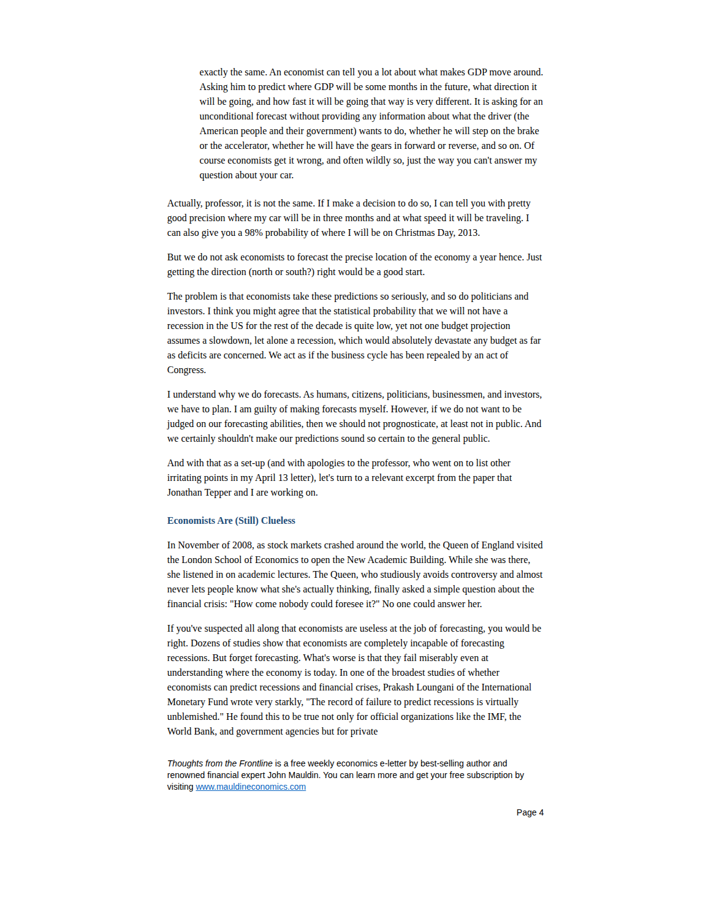exactly the same. An economist can tell you a lot about what makes GDP move around. Asking him to predict where GDP will be some months in the future, what direction it will be going, and how fast it will be going that way is very different. It is asking for an unconditional forecast without providing any information about what the driver (the American people and their government) wants to do, whether he will step on the brake or the accelerator, whether he will have the gears in forward or reverse, and so on. Of course economists get it wrong, and often wildly so, just the way you can't answer my question about your car.
Actually, professor, it is not the same. If I make a decision to do so, I can tell you with pretty good precision where my car will be in three months and at what speed it will be traveling. I can also give you a 98% probability of where I will be on Christmas Day, 2013.
But we do not ask economists to forecast the precise location of the economy a year hence. Just getting the direction (north or south?) right would be a good start.
The problem is that economists take these predictions so seriously, and so do politicians and investors. I think you might agree that the statistical probability that we will not have a recession in the US for the rest of the decade is quite low, yet not one budget projection assumes a slowdown, let alone a recession, which would absolutely devastate any budget as far as deficits are concerned. We act as if the business cycle has been repealed by an act of Congress.
I understand why we do forecasts. As humans, citizens, politicians, businessmen, and investors, we have to plan. I am guilty of making forecasts myself. However, if we do not want to be judged on our forecasting abilities, then we should not prognosticate, at least not in public. And we certainly shouldn't make our predictions sound so certain to the general public.
And with that as a set-up (and with apologies to the professor, who went on to list other irritating points in my April 13 letter), let's turn to a relevant excerpt from the paper that Jonathan Tepper and I are working on.
Economists Are (Still) Clueless
In November of 2008, as stock markets crashed around the world, the Queen of England visited the London School of Economics to open the New Academic Building. While she was there, she listened in on academic lectures. The Queen, who studiously avoids controversy and almost never lets people know what she's actually thinking, finally asked a simple question about the financial crisis: "How come nobody could foresee it?" No one could answer her.
If you've suspected all along that economists are useless at the job of forecasting, you would be right. Dozens of studies show that economists are completely incapable of forecasting recessions. But forget forecasting. What's worse is that they fail miserably even at understanding where the economy is today. In one of the broadest studies of whether economists can predict recessions and financial crises, Prakash Loungani of the International Monetary Fund wrote very starkly, "The record of failure to predict recessions is virtually unblemished." He found this to be true not only for official organizations like the IMF, the World Bank, and government agencies but for private
Thoughts from the Frontline is a free weekly economics e-letter by best-selling author and renowned financial expert John Mauldin. You can learn more and get your free subscription by visiting www.mauldineconomics.com
Page 4